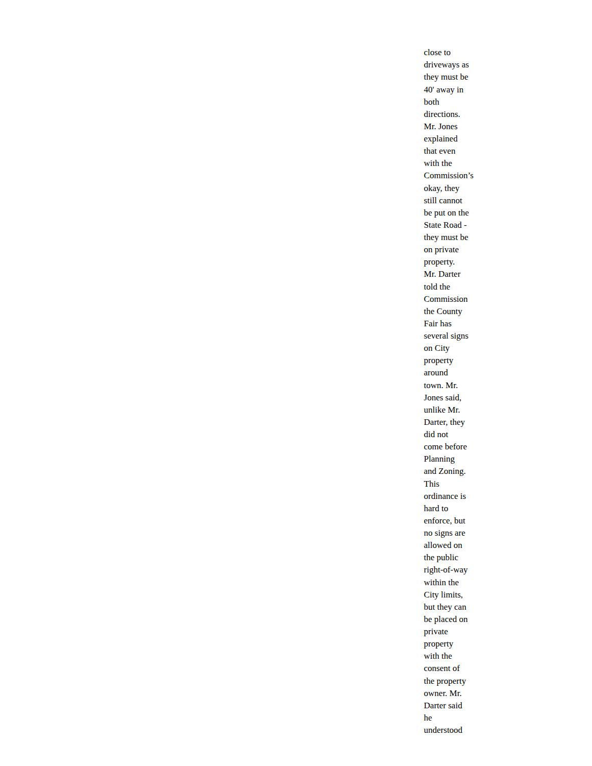close to driveways as they must be 40' away in both directions. Mr. Jones explained that even with the Commission’s okay, they still cannot be put on the State Road - they must be on private property. Mr. Darter told the Commission the County Fair has several signs on City property around town. Mr. Jones said, unlike Mr. Darter, they did not come before Planning and Zoning. This ordinance is hard to enforce, but no signs are allowed on the public right-of-way within the City limits, but they can be placed on private property with the consent of the property owner. Mr. Darter said he understood